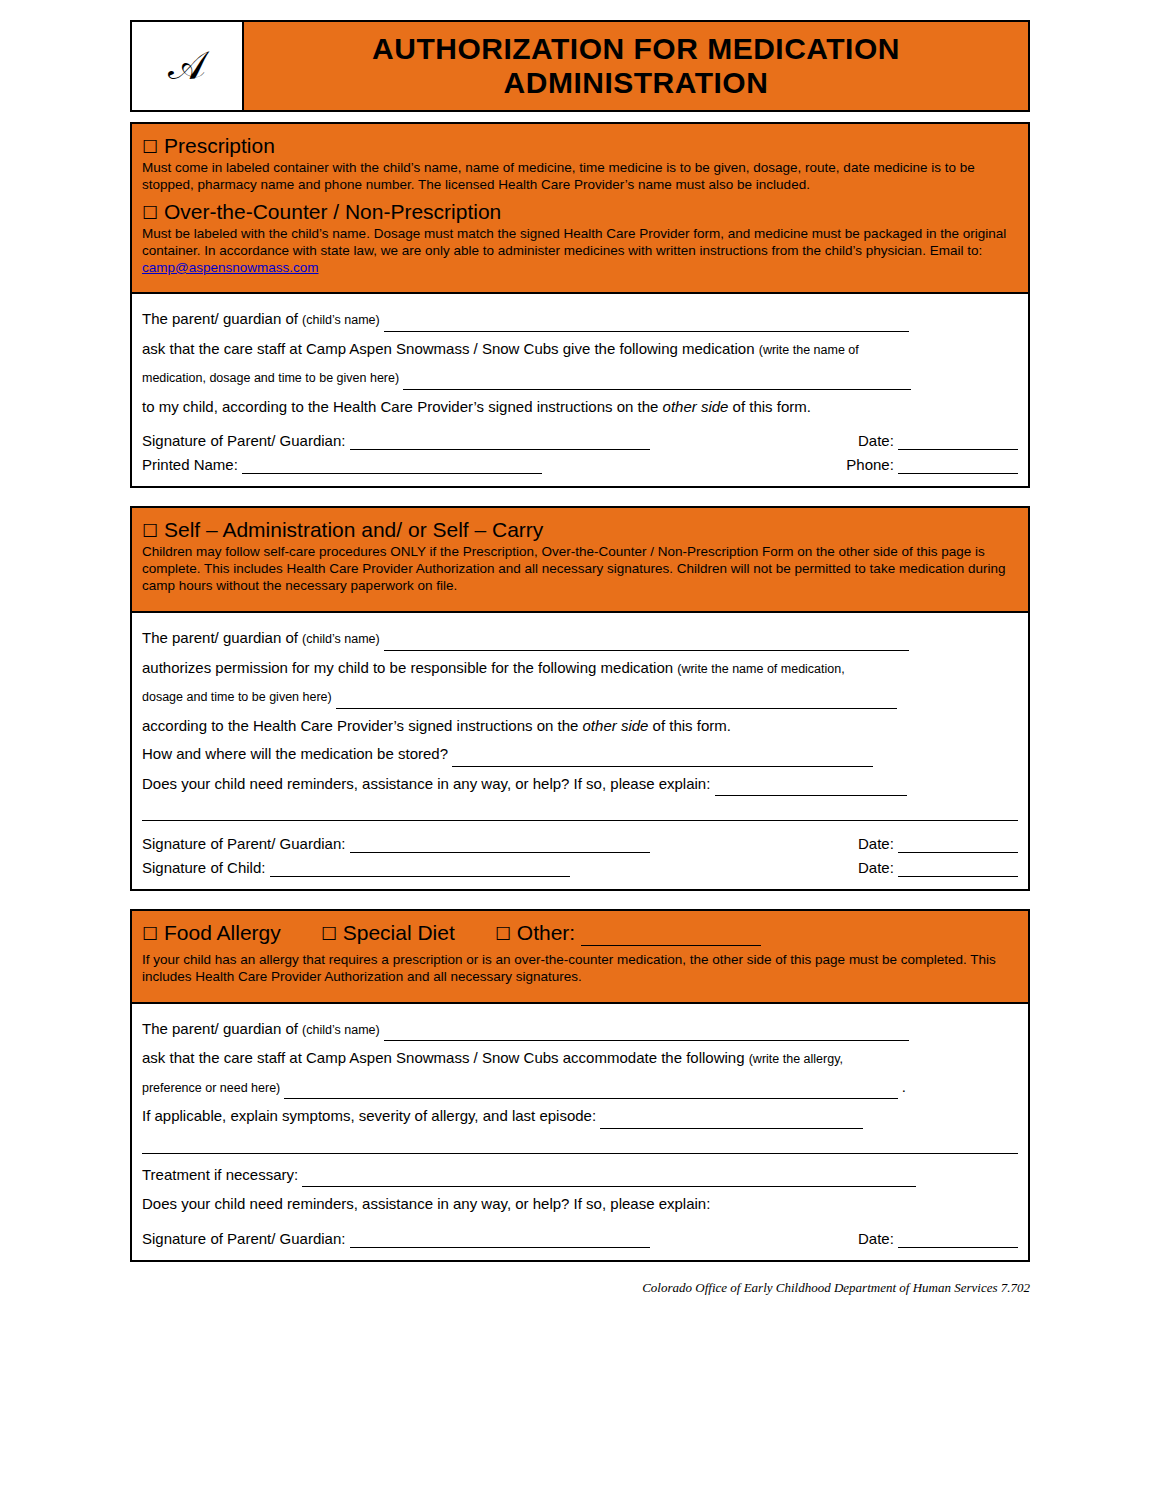𝒜
AUTHORIZATION FOR MEDICATION ADMINISTRATION
☐Prescription
Must come in labeled container with the child’s name, name of medicine, time medicine is to be given, dosage, route, date medicine is to be stopped, pharmacy name and phone number. The licensed Health Care Provider’s name must also be included.
☐Over-the-Counter / Non-Prescription
Must be labeled with the child’s name. Dosage must match the signed Health Care Provider form, and medicine must be packaged in the original container. In accordance with state law, we are only able to administer medicines with written instructions from the child’s physician. Email to: camp@aspensnowmass.com
The parent/ guardian of (child’s name)
ask that the care staff at Camp Aspen Snowmass / Snow Cubs give the following medication (write the name of
medication, dosage and time to be given here)
to my child, according to the Health Care Provider’s signed instructions on the other side of this form.
Signature of Parent/ Guardian:
Date:
Printed Name:
Phone:
☐Self – Administration and/ or Self – Carry
Children may follow self-care procedures ONLY if the Prescription, Over-the-Counter / Non-Prescription Form on the other side of this page is complete. This includes Health Care Provider Authorization and all necessary signatures. Children will not be permitted to take medication during camp hours without the necessary paperwork on file.
The parent/ guardian of (child’s name)
authorizes permission for my child to be responsible for the following medication (write the name of medication,
dosage and time to be given here)
according to the Health Care Provider’s signed instructions on the other side of this form.
How and where will the medication be stored?
Does your child need reminders, assistance in any way, or help? If so, please explain:
Signature of Parent/ Guardian:
Date:
Signature of Child:
Date:
☐Food Allergy
☐Special Diet
☐Other:
If your child has an allergy that requires a prescription or is an over-the-counter medication, the other side of this page must be completed. This includes Health Care Provider Authorization and all necessary signatures.
The parent/ guardian of (child’s name)
ask that the care staff at Camp Aspen Snowmass / Snow Cubs accommodate the following (write the allergy,
preference or need here) .
If applicable, explain symptoms, severity of allergy, and last episode:
Treatment if necessary:
Does your child need reminders, assistance in any way, or help? If so, please explain:
Signature of Parent/ Guardian:
Date:
Colorado Office of Early Childhood Department of Human Services 7.702